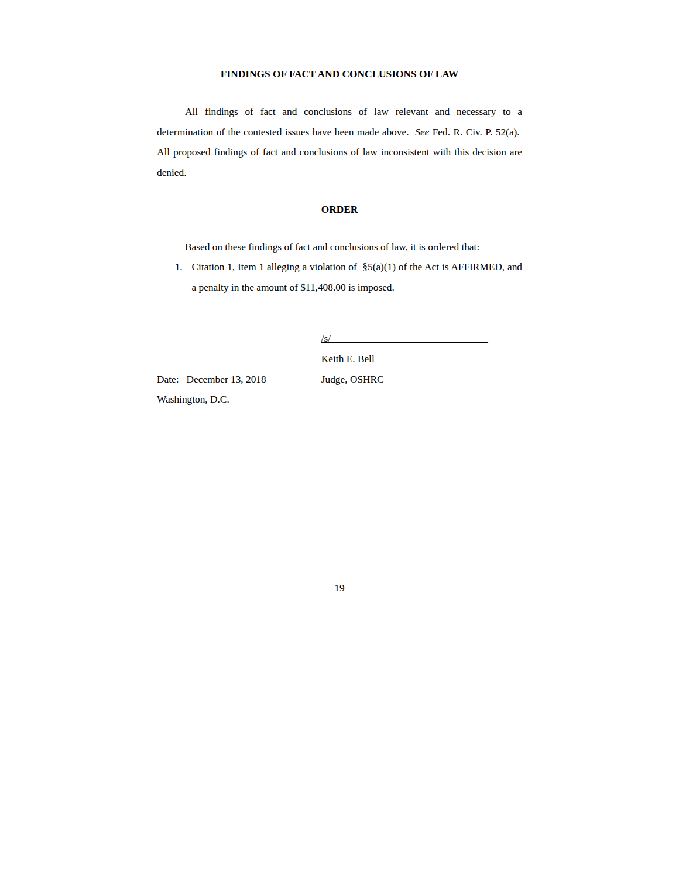FINDINGS OF FACT AND CONCLUSIONS OF LAW
All findings of fact and conclusions of law relevant and necessary to a determination of the contested issues have been made above. See Fed. R. Civ. P. 52(a). All proposed findings of fact and conclusions of law inconsistent with this decision are denied.
ORDER
Based on these findings of fact and conclusions of law, it is ordered that:
Citation 1, Item 1 alleging a violation of §5(a)(1) of the Act is AFFIRMED, and a penalty in the amount of $11,408.00 is imposed.
| | /s/_______________________________ |
| | Keith E. Bell |
| Date: December 13, 2018 | Judge, OSHRC |
| Washington, D.C. | |
19